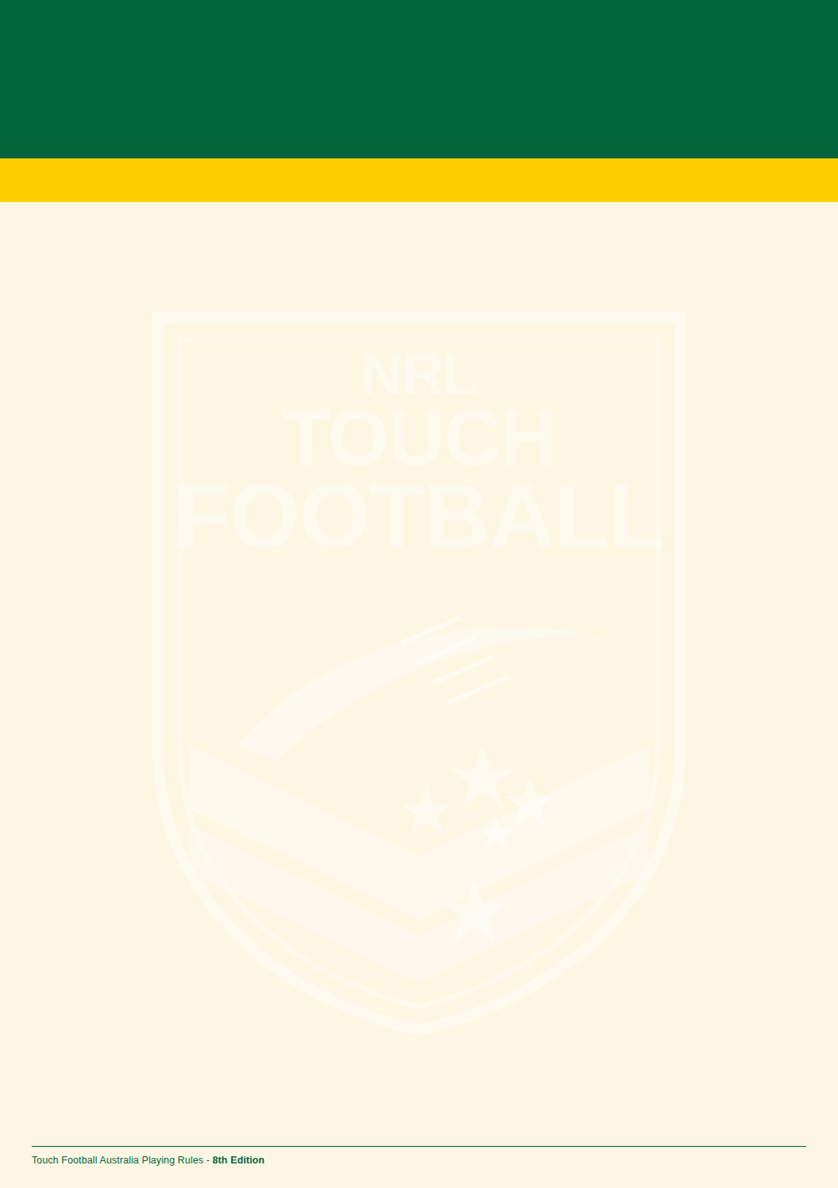NRL
TOUCH
FOOTBALL
Touch Football Australia Playing Rules - 8th Edition